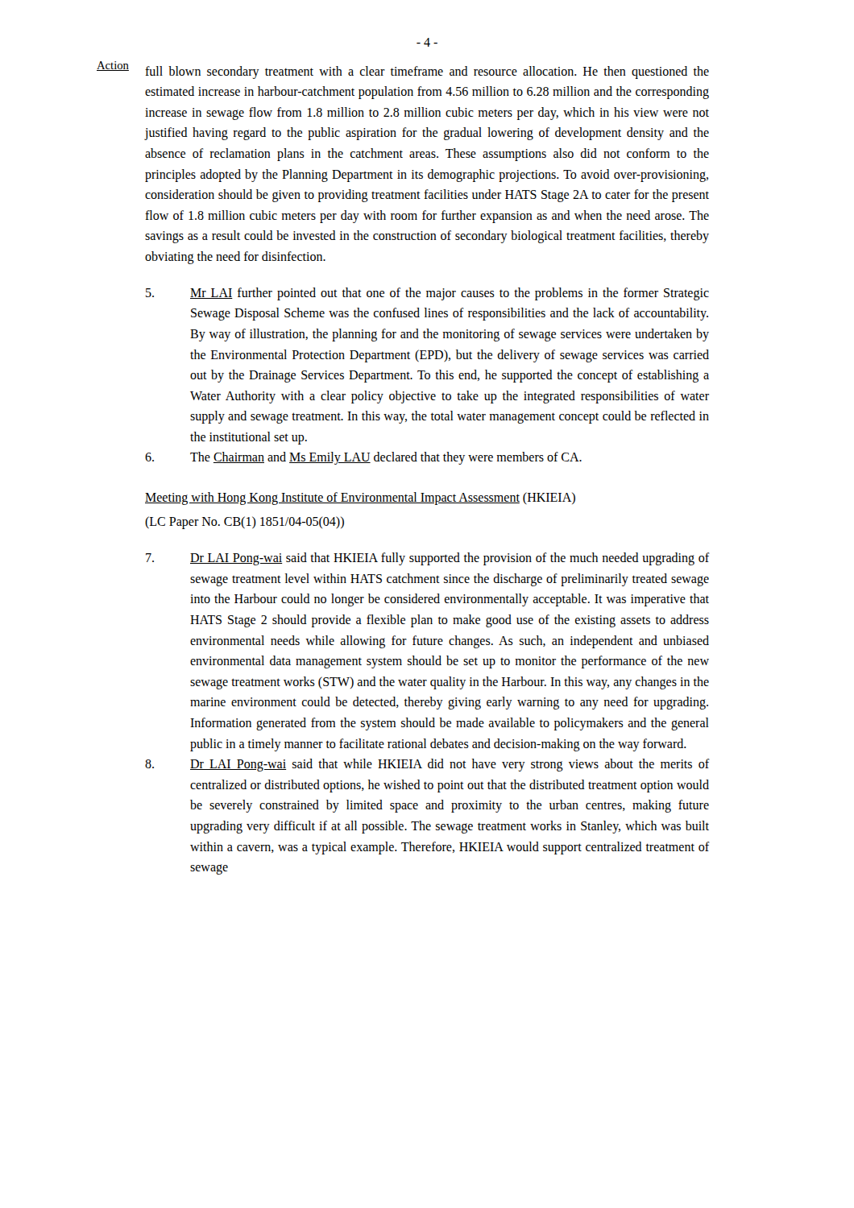- 4 -
Action
full blown secondary treatment with a clear timeframe and resource allocation. He then questioned the estimated increase in harbour-catchment population from 4.56 million to 6.28 million and the corresponding increase in sewage flow from 1.8 million to 2.8 million cubic meters per day, which in his view were not justified having regard to the public aspiration for the gradual lowering of development density and the absence of reclamation plans in the catchment areas. These assumptions also did not conform to the principles adopted by the Planning Department in its demographic projections. To avoid over-provisioning, consideration should be given to providing treatment facilities under HATS Stage 2A to cater for the present flow of 1.8 million cubic meters per day with room for further expansion as and when the need arose. The savings as a result could be invested in the construction of secondary biological treatment facilities, thereby obviating the need for disinfection.
5.
Mr LAI further pointed out that one of the major causes to the problems in the former Strategic Sewage Disposal Scheme was the confused lines of responsibilities and the lack of accountability. By way of illustration, the planning for and the monitoring of sewage services were undertaken by the Environmental Protection Department (EPD), but the delivery of sewage services was carried out by the Drainage Services Department. To this end, he supported the concept of establishing a Water Authority with a clear policy objective to take up the integrated responsibilities of water supply and sewage treatment. In this way, the total water management concept could be reflected in the institutional set up.
6.
The Chairman and Ms Emily LAU declared that they were members of CA.
Meeting with Hong Kong Institute of Environmental Impact Assessment (HKIEIA)
(LC Paper No. CB(1) 1851/04-05(04))
7.
Dr LAI Pong-wai said that HKIEIA fully supported the provision of the much needed upgrading of sewage treatment level within HATS catchment since the discharge of preliminarily treated sewage into the Harbour could no longer be considered environmentally acceptable. It was imperative that HATS Stage 2 should provide a flexible plan to make good use of the existing assets to address environmental needs while allowing for future changes. As such, an independent and unbiased environmental data management system should be set up to monitor the performance of the new sewage treatment works (STW) and the water quality in the Harbour. In this way, any changes in the marine environment could be detected, thereby giving early warning to any need for upgrading. Information generated from the system should be made available to policymakers and the general public in a timely manner to facilitate rational debates and decision-making on the way forward.
8.
Dr LAI Pong-wai said that while HKIEIA did not have very strong views about the merits of centralized or distributed options, he wished to point out that the distributed treatment option would be severely constrained by limited space and proximity to the urban centres, making future upgrading very difficult if at all possible. The sewage treatment works in Stanley, which was built within a cavern, was a typical example. Therefore, HKIEIA would support centralized treatment of sewage